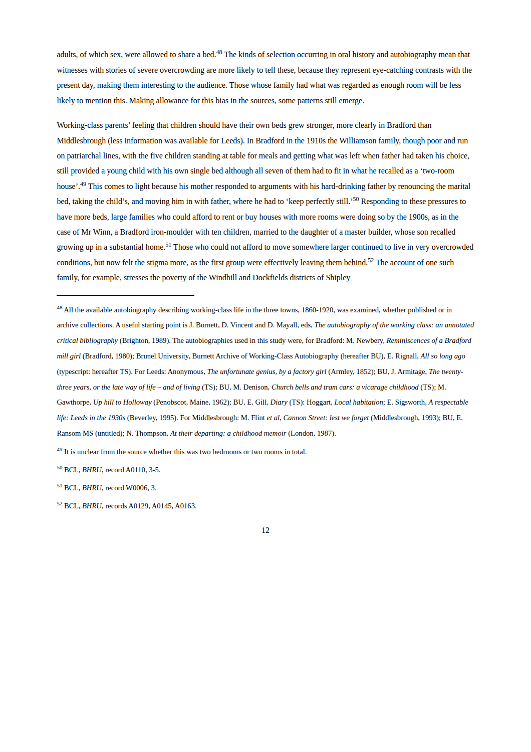adults, of which sex, were allowed to share a bed.48 The kinds of selection occurring in oral history and autobiography mean that witnesses with stories of severe overcrowding are more likely to tell these, because they represent eye-catching contrasts with the present day, making them interesting to the audience. Those whose family had what was regarded as enough room will be less likely to mention this. Making allowance for this bias in the sources, some patterns still emerge.
Working-class parents’ feeling that children should have their own beds grew stronger, more clearly in Bradford than Middlesbrough (less information was available for Leeds). In Bradford in the 1910s the Williamson family, though poor and run on patriarchal lines, with the five children standing at table for meals and getting what was left when father had taken his choice, still provided a young child with his own single bed although all seven of them had to fit in what he recalled as a ‘two-room house’.49 This comes to light because his mother responded to arguments with his hard-drinking father by renouncing the marital bed, taking the child’s, and moving him in with father, where he had to ‘keep perfectly still.’50 Responding to these pressures to have more beds, large families who could afford to rent or buy houses with more rooms were doing so by the 1900s, as in the case of Mr Winn, a Bradford iron-moulder with ten children, married to the daughter of a master builder, whose son recalled growing up in a substantial home.51 Those who could not afford to move somewhere larger continued to live in very overcrowded conditions, but now felt the stigma more, as the first group were effectively leaving them behind.52 The account of one such family, for example, stresses the poverty of the Windhill and Dockfields districts of Shipley
48 All the available autobiography describing working-class life in the three towns, 1860-1920, was examined, whether published or in archive collections. A useful starting point is J. Burnett, D. Vincent and D. Mayall, eds, The autobiography of the working class: an annotated critical bibliography (Brighton, 1989). The autobiographies used in this study were, for Bradford: M. Newbery, Reminiscences of a Bradford mill girl (Bradford, 1980); Brunel University, Burnett Archive of Working-Class Autobiography (hereafter BU), E. Rignall, All so long ago (typescript: hereafter TS). For Leeds: Anonymous, The unfortunate genius, by a factory girl (Armley, 1852); BU, J. Armitage, The twenty-three years, or the late way of life – and of living (TS); BU, M. Denison, Church bells and tram cars: a vicarage childhood (TS); M. Gawthorpe, Up hill to Holloway (Penobscot, Maine, 1962); BU, E. Gill, Diary (TS): Hoggart, Local habitation; E. Sigsworth, A respectable life: Leeds in the 1930s (Beverley, 1995). For Middlesbrough: M. Flint et al, Cannon Street: lest we forget (Middlesbrough, 1993); BU, E. Ransom MS (untitled); N. Thompson, At their departing: a childhood memoir (London, 1987).
49 It is unclear from the source whether this was two bedrooms or two rooms in total.
50 BCL, BHRU, record A0110, 3-5.
51 BCL, BHRU, record W0006, 3.
52 BCL, BHRU, records A0129, A0145, A0163.
12